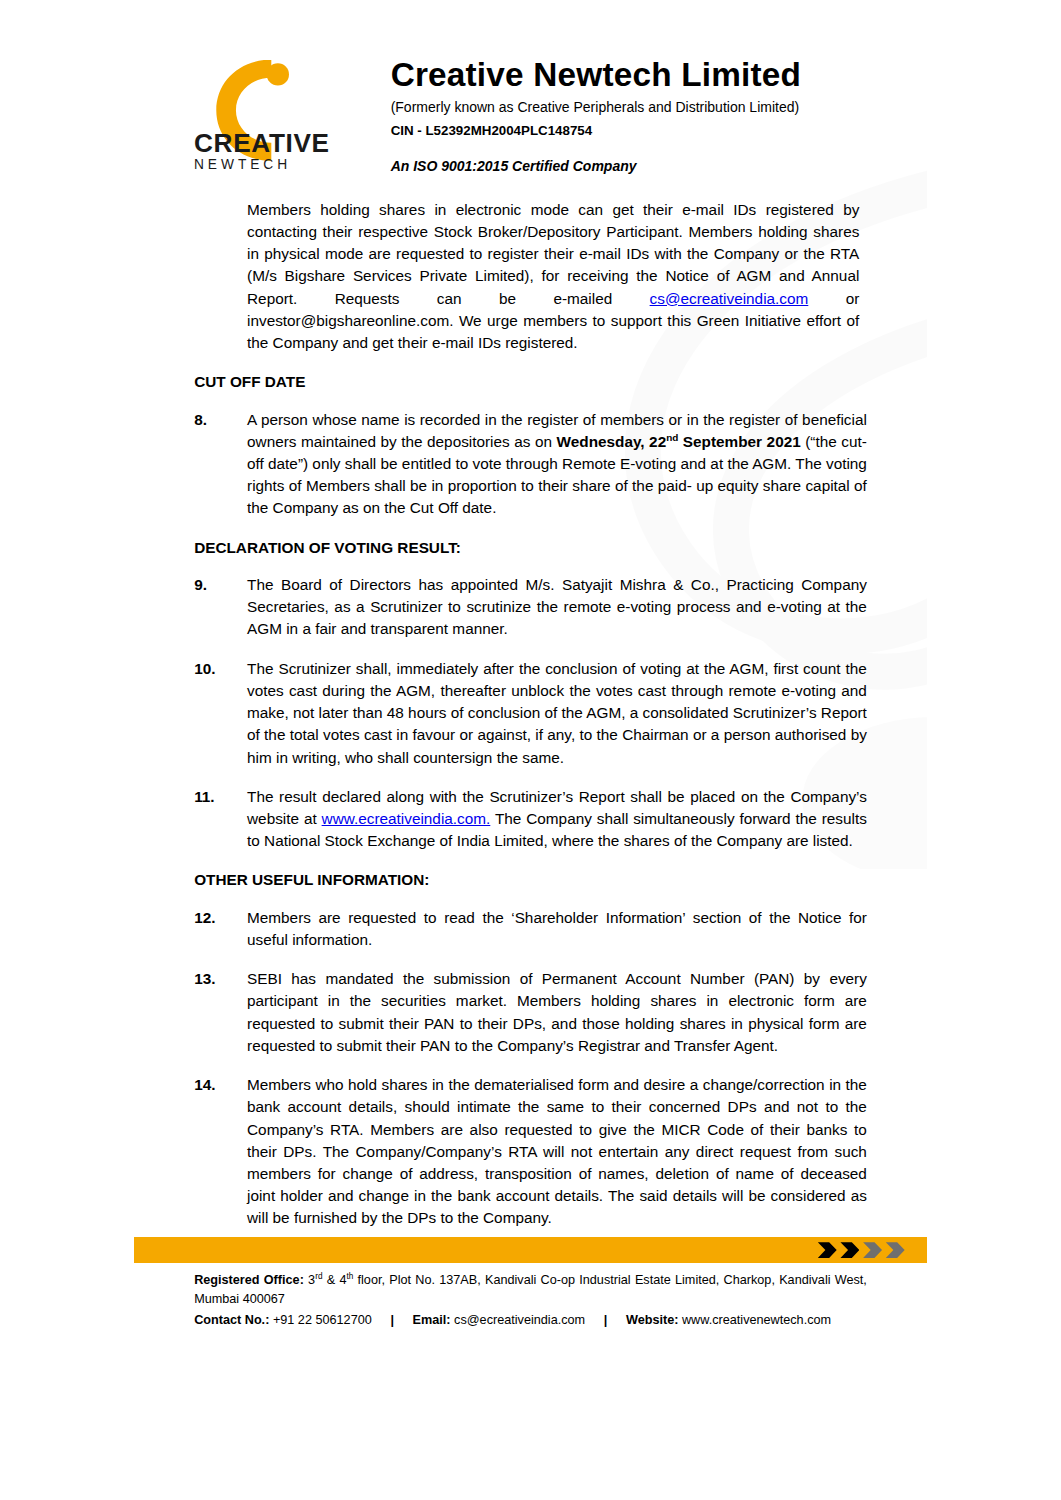CREATIVE NEWTECH
Creative Newtech Limited
(Formerly known as Creative Peripherals and Distribution Limited)
CIN - L52392MH2004PLC148754
An ISO 9001:2015 Certified Company
Members holding shares in electronic mode can get their e-mail IDs registered by contacting their respective Stock Broker/Depository Participant. Members holding shares in physical mode are requested to register their e-mail IDs with the Company or the RTA (M/s Bigshare Services Private Limited), for receiving the Notice of AGM and Annual Report. Requests can be e-mailed cs@ecreativeindia.com or investor@bigshareonline.com. We urge members to support this Green Initiative effort of the Company and get their e-mail IDs registered.
CUT OFF DATE
8. A person whose name is recorded in the register of members or in the register of beneficial owners maintained by the depositories as on Wednesday, 22nd September 2021 (“the cut-off date”) only shall be entitled to vote through Remote E-voting and at the AGM. The voting rights of Members shall be in proportion to their share of the paid- up equity share capital of the Company as on the Cut Off date.
DECLARATION OF VOTING RESULT:
9. The Board of Directors has appointed M/s. Satyajit Mishra & Co., Practicing Company Secretaries, as a Scrutinizer to scrutinize the remote e-voting process and e-voting at the AGM in a fair and transparent manner.
10. The Scrutinizer shall, immediately after the conclusion of voting at the AGM, first count the votes cast during the AGM, thereafter unblock the votes cast through remote e-voting and make, not later than 48 hours of conclusion of the AGM, a consolidated Scrutinizer’s Report of the total votes cast in favour or against, if any, to the Chairman or a person authorised by him in writing, who shall countersign the same.
11. The result declared along with the Scrutinizer’s Report shall be placed on the Company’s website at www.ecreativeindia.com. The Company shall simultaneously forward the results to National Stock Exchange of India Limited, where the shares of the Company are listed.
OTHER USEFUL INFORMATION:
12. Members are requested to read the ‘Shareholder Information’ section of the Notice for useful information.
13. SEBI has mandated the submission of Permanent Account Number (PAN) by every participant in the securities market. Members holding shares in electronic form are requested to submit their PAN to their DPs, and those holding shares in physical form are requested to submit their PAN to the Company’s Registrar and Transfer Agent.
14. Members who hold shares in the dematerialised form and desire a change/correction in the bank account details, should intimate the same to their concerned DPs and not to the Company’s RTA. Members are also requested to give the MICR Code of their banks to their DPs. The Company/Company’s RTA will not entertain any direct request from such members for change of address, transposition of names, deletion of name of deceased joint holder and change in the bank account details. The said details will be considered as will be furnished by the DPs to the Company.
Registered Office: 3rd & 4th floor, Plot No. 137AB, Kandivali Co-op Industrial Estate Limited, Charkop, Kandivali West, Mumbai 400067
Contact No.: +91 22 50612700 | Email: cs@ecreativeindia.com | Website: www.creativenewtech.com